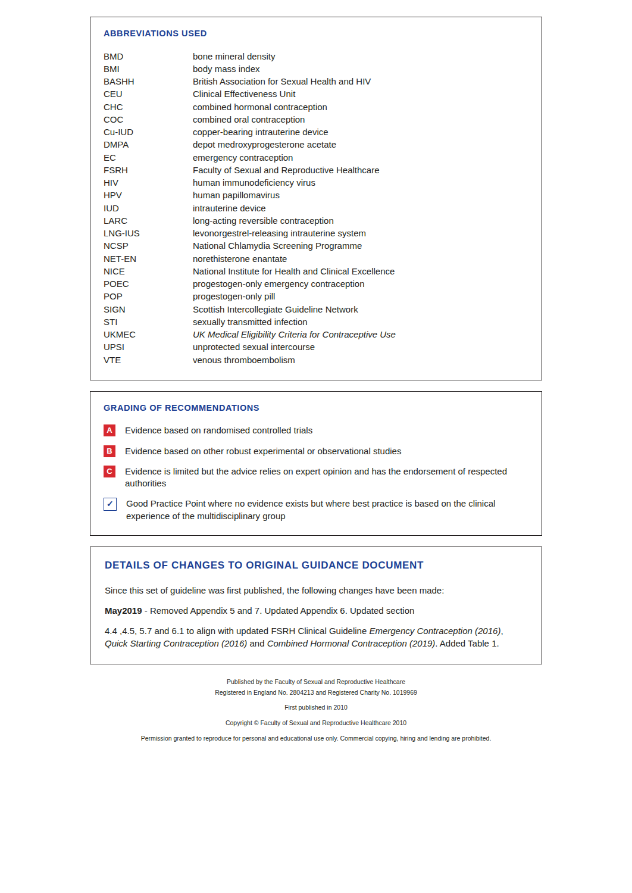ABBREVIATIONS USED
| BMD | bone mineral density |
| BMI | body mass index |
| BASHH | British Association for Sexual Health and HIV |
| CEU | Clinical Effectiveness Unit |
| CHC | combined hormonal contraception |
| COC | combined oral contraception |
| Cu-IUD | copper-bearing intrauterine device |
| DMPA | depot medroxyprogesterone acetate |
| EC | emergency contraception |
| FSRH | Faculty of Sexual and Reproductive Healthcare |
| HIV | human immunodeficiency virus |
| HPV | human papillomavirus |
| IUD | intrauterine device |
| LARC | long-acting reversible contraception |
| LNG-IUS | levonorgestrel-releasing intrauterine system |
| NCSP | National Chlamydia Screening Programme |
| NET-EN | norethisterone enantate |
| NICE | National Institute for Health and Clinical Excellence |
| POEC | progestogen-only emergency contraception |
| POP | progestogen-only pill |
| SIGN | Scottish Intercollegiate Guideline Network |
| STI | sexually transmitted infection |
| UKMEC | UK Medical Eligibility Criteria for Contraceptive Use |
| UPSI | unprotected sexual intercourse |
| VTE | venous thromboembolism |
GRADING OF RECOMMENDATIONS
A Evidence based on randomised controlled trials
B Evidence based on other robust experimental or observational studies
C Evidence is limited but the advice relies on expert opinion and has the endorsement of respected authorities
✓ Good Practice Point where no evidence exists but where best practice is based on the clinical experience of the multidisciplinary group
DETAILS OF CHANGES TO ORIGINAL GUIDANCE DOCUMENT
Since this set of guideline was first published, the following changes have been made:
May2019 - Removed Appendix 5 and 7. Updated Appendix 6. Updated section
4.4 ,4.5, 5.7 and 6.1 to align with updated FSRH Clinical Guideline Emergency Contraception (2016), Quick Starting Contraception (2016) and Combined Hormonal Contraception (2019). Added Table 1.
Published by the Faculty of Sexual and Reproductive Healthcare
Registered in England No. 2804213 and Registered Charity No. 1019969
First published in 2010
Copyright © Faculty of Sexual and Reproductive Healthcare 2010
Permission granted to reproduce for personal and educational use only. Commercial copying, hiring and lending are prohibited.